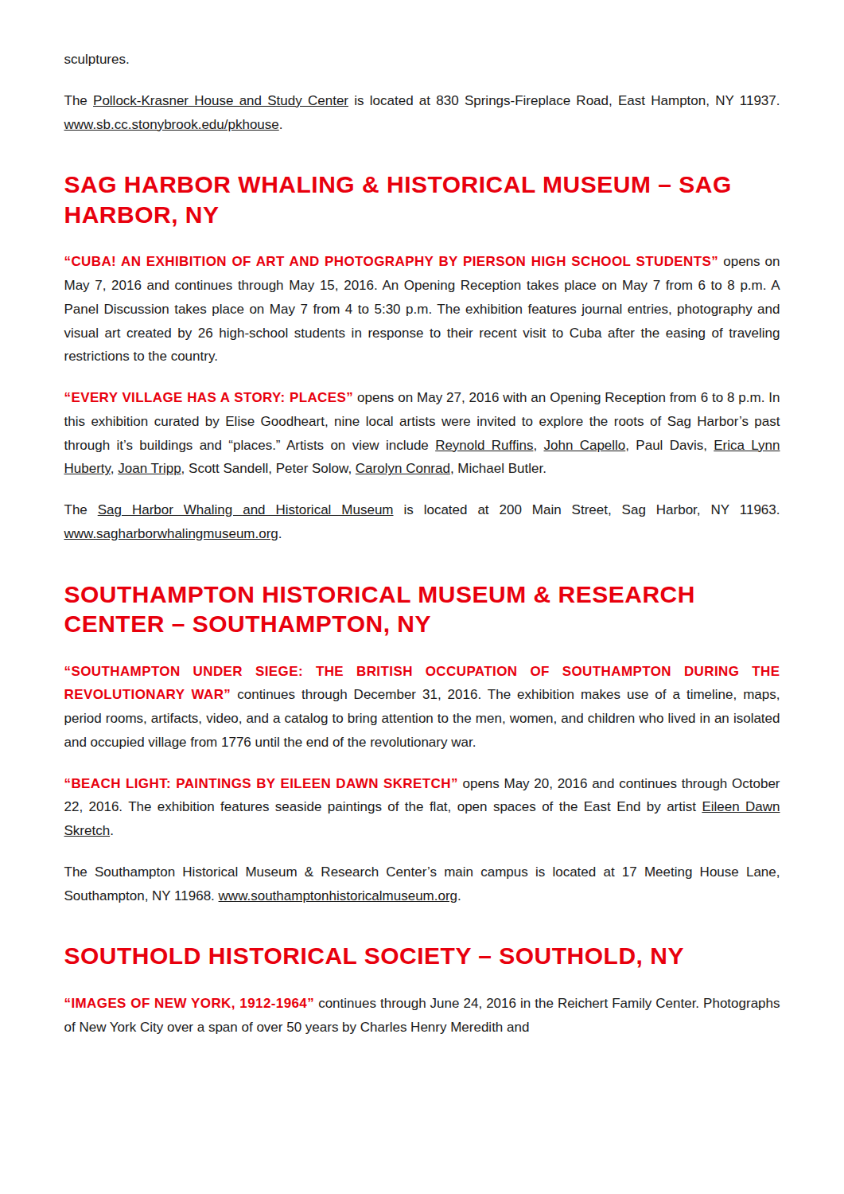sculptures.
The Pollock-Krasner House and Study Center is located at 830 Springs-Fireplace Road, East Hampton, NY 11937. www.sb.cc.stonybrook.edu/pkhouse.
Sag Harbor Whaling & Historical Museum – Sag Harbor, NY
“CUBA! AN EXHIBITION OF ART AND PHOTOGRAPHY BY PIERSON HIGH SCHOOL STUDENTS” opens on May 7, 2016 and continues through May 15, 2016. An Opening Reception takes place on May 7 from 6 to 8 p.m. A Panel Discussion takes place on May 7 from 4 to 5:30 p.m. The exhibition features journal entries, photography and visual art created by 26 high-school students in response to their recent visit to Cuba after the easing of traveling restrictions to the country.
“EVERY VILLAGE HAS A STORY: PLACES” opens on May 27, 2016 with an Opening Reception from 6 to 8 p.m. In this exhibition curated by Elise Goodheart, nine local artists were invited to explore the roots of Sag Harbor’s past through it’s buildings and “places.” Artists on view include Reynold Ruffins, John Capello, Paul Davis, Erica Lynn Huberty, Joan Tripp, Scott Sandell, Peter Solow, Carolyn Conrad, Michael Butler.
The Sag Harbor Whaling and Historical Museum is located at 200 Main Street, Sag Harbor, NY 11963. www.sagharborwhalingmuseum.org.
Southampton Historical Museum & Research Center – Southampton, NY
“SOUTHAMPTON UNDER SIEGE: THE BRITISH OCCUPATION OF SOUTHAMPTON DURING THE REVOLUTIONARY WAR” continues through December 31, 2016. The exhibition makes use of a timeline, maps, period rooms, artifacts, video, and a catalog to bring attention to the men, women, and children who lived in an isolated and occupied village from 1776 until the end of the revolutionary war.
“BEACH LIGHT: PAINTINGS BY EILEEN DAWN SKRETCH” opens May 20, 2016 and continues through October 22, 2016. The exhibition features seaside paintings of the flat, open spaces of the East End by artist Eileen Dawn Skretch.
The Southampton Historical Museum & Research Center’s main campus is located at 17 Meeting House Lane, Southampton, NY 11968. www.southamptonhistoricalmuseum.org.
Southold Historical Society – Southold, NY
“IMAGES OF NEW YORK, 1912-1964” continues through June 24, 2016 in the Reichert Family Center. Photographs of New York City over a span of over 50 years by Charles Henry Meredith and